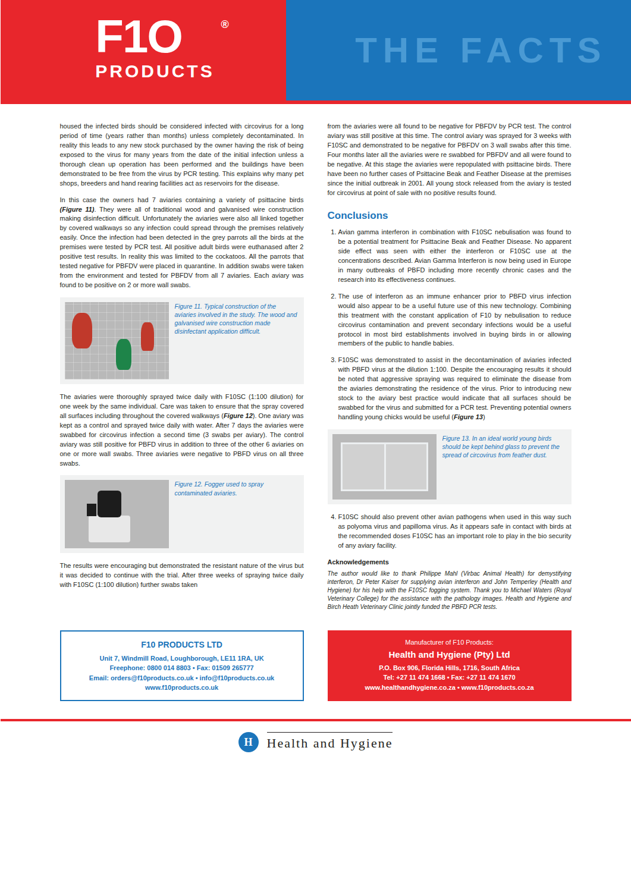F1O®
PRODUCTS
THE FACTS
housed the infected birds should be considered infected with circovirus for a long period of time (years rather than months) unless completely decontaminated. In reality this leads to any new stock purchased by the owner having the risk of being exposed to the virus for many years from the date of the initial infection unless a thorough clean up operation has been performed and the buildings have been demonstrated to be free from the virus by PCR testing. This explains why many pet shops, breeders and hand rearing facilities act as reservoirs for the disease.
In this case the owners had 7 aviaries containing a variety of psittacine birds (Figure 11). They were all of traditional wood and galvanised wire construction making disinfection difficult. Unfortunately the aviaries were also all linked together by covered walkways so any infection could spread through the premises relatively easily. Once the infection had been detected in the grey parrots all the birds at the premises were tested by PCR test. All positive adult birds were euthanased after 2 positive test results. In reality this was limited to the cockatoos. All the parrots that tested negative for PBFDV were placed in quarantine. In addition swabs were taken from the environment and tested for PBFDV from all 7 aviaries. Each aviary was found to be positive on 2 or more wall swabs.
Figure 11. Typical construction of the aviaries involved in the study. The wood and galvanised wire construction made disinfectant application difficult.
The aviaries were thoroughly sprayed twice daily with F10SC (1:100 dilution) for one week by the same individual. Care was taken to ensure that the spray covered all surfaces including throughout the covered walkways (Figure 12). One aviary was kept as a control and sprayed twice daily with water. After 7 days the aviaries were swabbed for circovirus infection a second time (3 swabs per aviary). The control aviary was still positive for PBFD virus in addition to three of the other 6 aviaries on one or more wall swabs. Three aviaries were negative to PBFD virus on all three swabs.
Figure 12. Fogger used to spray contaminated aviaries.
The results were encouraging but demonstrated the resistant nature of the virus but it was decided to continue with the trial. After three weeks of spraying twice daily with F10SC (1:100 dilution) further swabs taken
from the aviaries were all found to be negative for PBFDV by PCR test. The control aviary was still positive at this time. The control aviary was sprayed for 3 weeks with F10SC and demonstrated to be negative for PBFDV on 3 wall swabs after this time. Four months later all the aviaries were re swabbed for PBFDV and all were found to be negative. At this stage the aviaries were repopulated with psittacine birds. There have been no further cases of Psittacine Beak and Feather Disease at the premises since the initial outbreak in 2001. All young stock released from the aviary is tested for circovirus at point of sale with no positive results found.
Conclusions
Avian gamma interferon in combination with F10SC nebulisation was found to be a potential treatment for Psittacine Beak and Feather Disease. No apparent side effect was seen with either the interferon or F10SC use at the concentrations described. Avian Gamma Interferon is now being used in Europe in many outbreaks of PBFD including more recently chronic cases and the research into its effectiveness continues.
The use of interferon as an immune enhancer prior to PBFD virus infection would also appear to be a useful future use of this new technology. Combining this treatment with the constant application of F10 by nebulisation to reduce circovirus contamination and prevent secondary infections would be a useful protocol in most bird establishments involved in buying birds in or allowing members of the public to handle babies.
F10SC was demonstrated to assist in the decontamination of aviaries infected with PBFD virus at the dilution 1:100. Despite the encouraging results it should be noted that aggressive spraying was required to eliminate the disease from the aviaries demonstrating the residence of the virus. Prior to introducing new stock to the aviary best practice would indicate that all surfaces should be swabbed for the virus and submitted for a PCR test. Preventing potential owners handling young chicks would be useful (Figure 13)
Figure 13. In an ideal world young birds should be kept behind glass to prevent the spread of circovirus from feather dust.
F10SC should also prevent other avian pathogens when used in this way such as polyoma virus and papilloma virus. As it appears safe in contact with birds at the recommended doses F10SC has an important role to play in the bio security of any aviary facility.
Acknowledgements
The author would like to thank Philippe Mahl (Virbac Animal Health) for demystifying interferon, Dr Peter Kaiser for supplying avian interferon and John Temperley (Health and Hygiene) for his help with the F10SC fogging system. Thank you to Michael Waters (Royal Veterinary College) for the assistance with the pathology images. Health and Hygiene and Birch Heath Veterinary Clinic jointly funded the PBFD PCR tests.
F10 PRODUCTS LTD
Unit 7, Windmill Road, Loughborough, LE11 1RA, UK
Freephone: 0800 014 8803 • Fax: 01509 265777
Email: orders@f10products.co.uk • info@f10products.co.uk
www.f10products.co.uk
Manufacturer of F10 Products:
Health and Hygiene (Pty) Ltd
P.O. Box 906, Florida Hills, 1716, South Africa
Tel: +27 11 474 1668 • Fax: +27 11 474 1670
www.healthandhygiene.co.za • www.f10products.co.za
H
Health and Hygiene